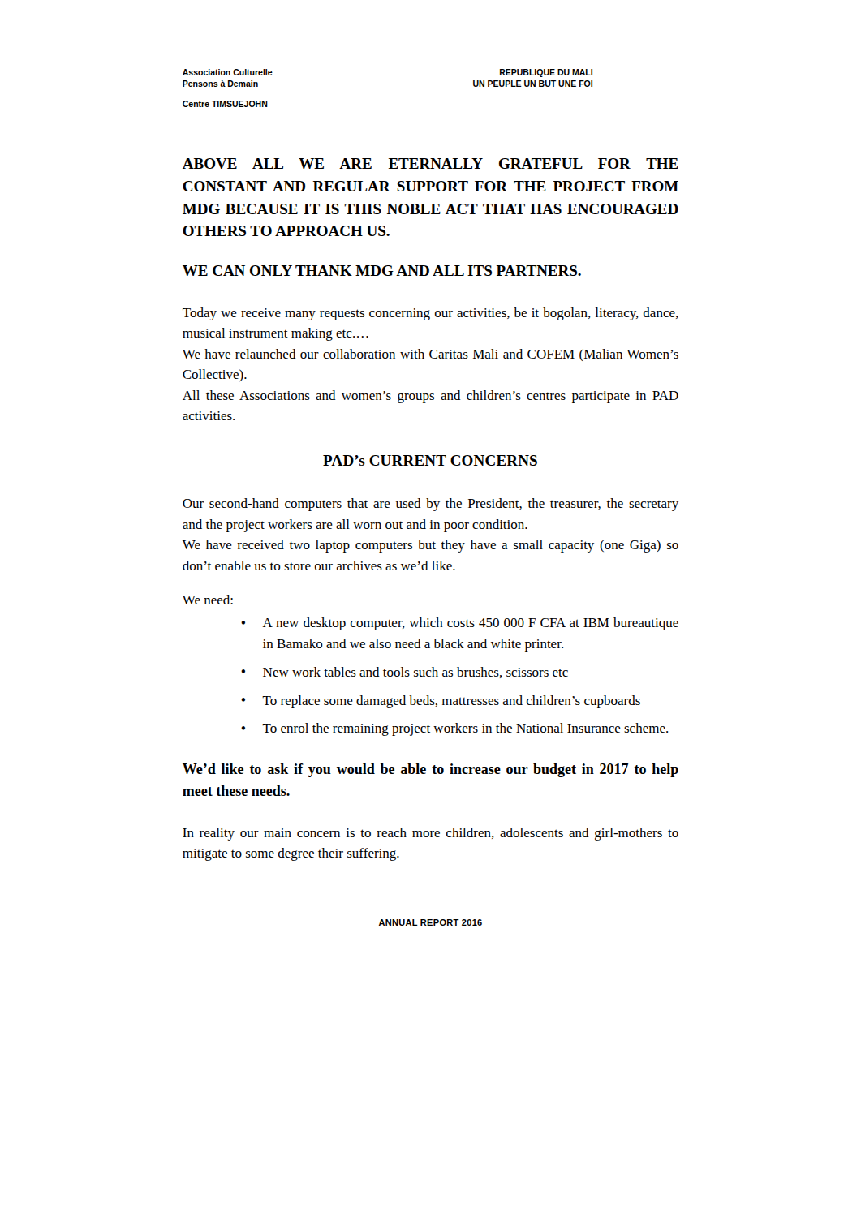Association Culturelle
Pensons à Demain
REPUBLIQUE DU MALI
UN PEUPLE UN BUT UNE FOI
Centre TIMSUEJOHN
ABOVE ALL WE ARE ETERNALLY GRATEFUL FOR THE CONSTANT AND REGULAR SUPPORT FOR THE PROJECT FROM MDG BECAUSE IT IS THIS NOBLE ACT THAT HAS ENCOURAGED OTHERS TO APPROACH US.
WE CAN ONLY THANK MDG AND ALL ITS PARTNERS.
Today we receive many requests concerning our activities, be it bogolan, literacy, dance, musical instrument making etc.…
We have relaunched our collaboration with Caritas Mali and COFEM (Malian Women’s Collective).
All these Associations and women’s groups and children’s centres participate in PAD activities.
PAD’s CURRENT CONCERNS
Our second-hand computers that are used by the President, the treasurer, the secretary and the project workers are all worn out and in poor condition.
We have received two laptop computers but they have a small capacity (one Giga) so don’t enable us to store our archives as we’d like.
We need:
A new desktop computer, which costs 450 000 F CFA at IBM bureautique in Bamako and we also need a black and white printer.
New work tables and tools such as brushes, scissors etc
To replace some damaged beds, mattresses and children’s cupboards
To enrol the remaining project workers in the National Insurance scheme.
We’d like to ask if you would be able to increase our budget in 2017 to help meet these needs.
In reality our main concern is to reach more children, adolescents and girl-mothers to mitigate to some degree their suffering.
ANNUAL REPORT 2016